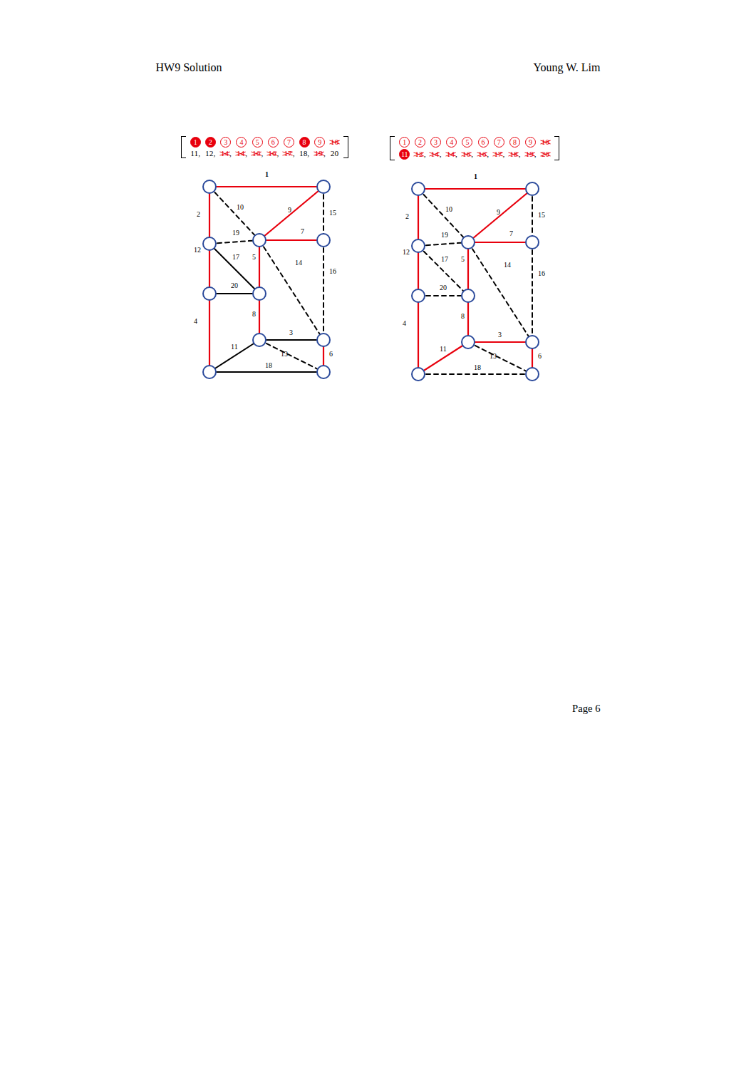HW9 Solution
Young W. Lim
| 1 | 2 | 3 | 4 | 5 | 6 | 7 | 8 | 9 | 10 |
| 11, | 12, | 14 , | 14 , | 16 , | 16 , | 17 , | 18, | 19 , | 20 |
1 2 10 9 15 19 7 12 17 5 14 20 16 4 8 11 3 13 6 18
| 1 | 2 | 3 | 4 | 5 | 6 | 7 | 8 | 9 | 10 |
| 11 | 12 , | 14 , | 14 , | 16 , | 16 , | 17 , | 18 , | 19 , | 20 |
1 2 10 9 15 19 7 12 17 5 14 20 16 4 8 11 3 13 6 18
Page 6